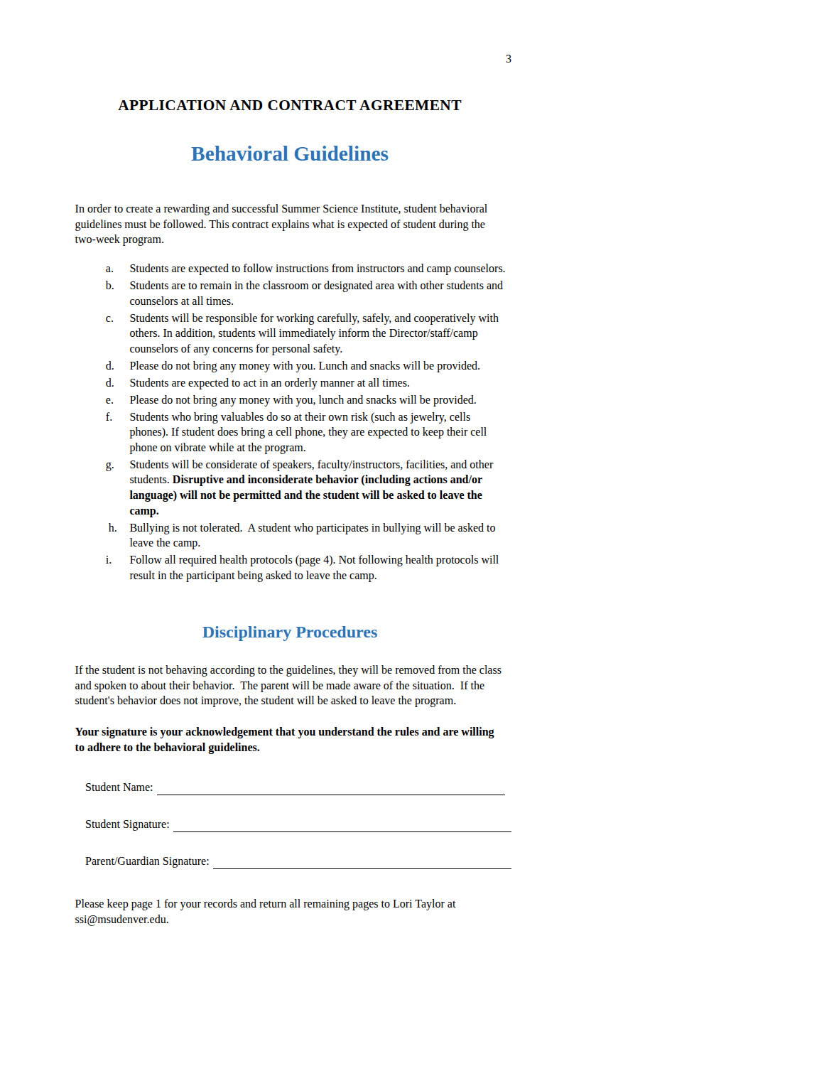3
APPLICATION AND CONTRACT AGREEMENT
Behavioral Guidelines
In order to create a rewarding and successful Summer Science Institute, student behavioral guidelines must be followed. This contract explains what is expected of student during the two-week program.
a. Students are expected to follow instructions from instructors and camp counselors.
b. Students are to remain in the classroom or designated area with other students and counselors at all times.
c. Students will be responsible for working carefully, safely, and cooperatively with others. In addition, students will immediately inform the Director/staff/camp counselors of any concerns for personal safety.
d. Please do not bring any money with you. Lunch and snacks will be provided.
d. Students are expected to act in an orderly manner at all times.
e. Please do not bring any money with you, lunch and snacks will be provided.
f. Students who bring valuables do so at their own risk (such as jewelry, cells phones). If student does bring a cell phone, they are expected to keep their cell phone on vibrate while at the program.
g. Students will be considerate of speakers, faculty/instructors, facilities, and other students. Disruptive and inconsiderate behavior (including actions and/or language) will not be permitted and the student will be asked to leave the camp.
h. Bullying is not tolerated. A student who participates in bullying will be asked to leave the camp.
i. Follow all required health protocols (page 4). Not following health protocols will result in the participant being asked to leave the camp.
Disciplinary Procedures
If the student is not behaving according to the guidelines, they will be removed from the class and spoken to about their behavior. The parent will be made aware of the situation. If the student's behavior does not improve, the student will be asked to leave the program.
Your signature is your acknowledgement that you understand the rules and are willing to adhere to the behavioral guidelines.
Student Name:
Student Signature:
Parent/Guardian Signature:
Please keep page 1 for your records and return all remaining pages to Lori Taylor at ssi@msudenver.edu.